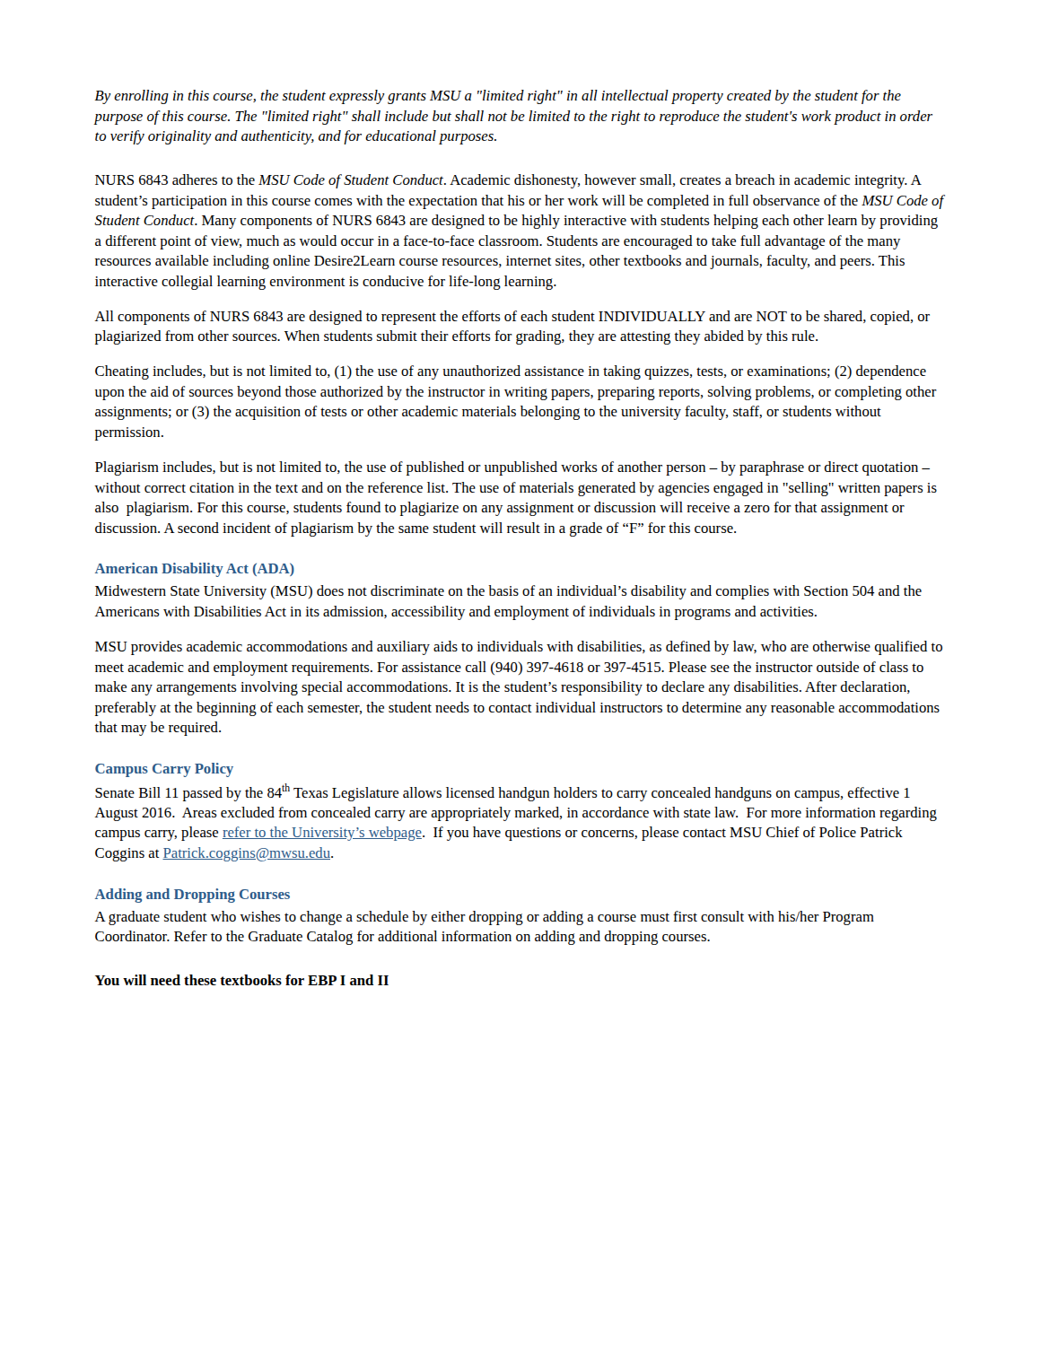By enrolling in this course, the student expressly grants MSU a "limited right" in all intellectual property created by the student for the purpose of this course. The "limited right" shall include but shall not be limited to the right to reproduce the student's work product in order to verify originality and authenticity, and for educational purposes.
NURS 6843 adheres to the MSU Code of Student Conduct. Academic dishonesty, however small, creates a breach in academic integrity. A student’s participation in this course comes with the expectation that his or her work will be completed in full observance of the MSU Code of Student Conduct. Many components of NURS 6843 are designed to be highly interactive with students helping each other learn by providing a different point of view, much as would occur in a face-to-face classroom. Students are encouraged to take full advantage of the many resources available including online Desire2Learn course resources, internet sites, other textbooks and journals, faculty, and peers. This interactive collegial learning environment is conducive for life-long learning.
All components of NURS 6843 are designed to represent the efforts of each student INDIVIDUALLY and are NOT to be shared, copied, or plagiarized from other sources. When students submit their efforts for grading, they are attesting they abided by this rule.
Cheating includes, but is not limited to, (1) the use of any unauthorized assistance in taking quizzes, tests, or examinations; (2) dependence upon the aid of sources beyond those authorized by the instructor in writing papers, preparing reports, solving problems, or completing other assignments; or (3) the acquisition of tests or other academic materials belonging to the university faculty, staff, or students without permission.
Plagiarism includes, but is not limited to, the use of published or unpublished works of another person – by paraphrase or direct quotation – without correct citation in the text and on the reference list. The use of materials generated by agencies engaged in "selling" written papers is also plagiarism. For this course, students found to plagiarize on any assignment or discussion will receive a zero for that assignment or discussion. A second incident of plagiarism by the same student will result in a grade of “F” for this course.
American Disability Act (ADA)
Midwestern State University (MSU) does not discriminate on the basis of an individual’s disability and complies with Section 504 and the Americans with Disabilities Act in its admission, accessibility and employment of individuals in programs and activities.
MSU provides academic accommodations and auxiliary aids to individuals with disabilities, as defined by law, who are otherwise qualified to meet academic and employment requirements. For assistance call (940) 397-4618 or 397-4515. Please see the instructor outside of class to make any arrangements involving special accommodations. It is the student’s responsibility to declare any disabilities. After declaration, preferably at the beginning of each semester, the student needs to contact individual instructors to determine any reasonable accommodations that may be required.
Campus Carry Policy
Senate Bill 11 passed by the 84th Texas Legislature allows licensed handgun holders to carry concealed handguns on campus, effective 1 August 2016. Areas excluded from concealed carry are appropriately marked, in accordance with state law. For more information regarding campus carry, please refer to the University’s webpage. If you have questions or concerns, please contact MSU Chief of Police Patrick Coggins at Patrick.coggins@mwsu.edu.
Adding and Dropping Courses
A graduate student who wishes to change a schedule by either dropping or adding a course must first consult with his/her Program Coordinator. Refer to the Graduate Catalog for additional information on adding and dropping courses.
You will need these textbooks for EBP I and II